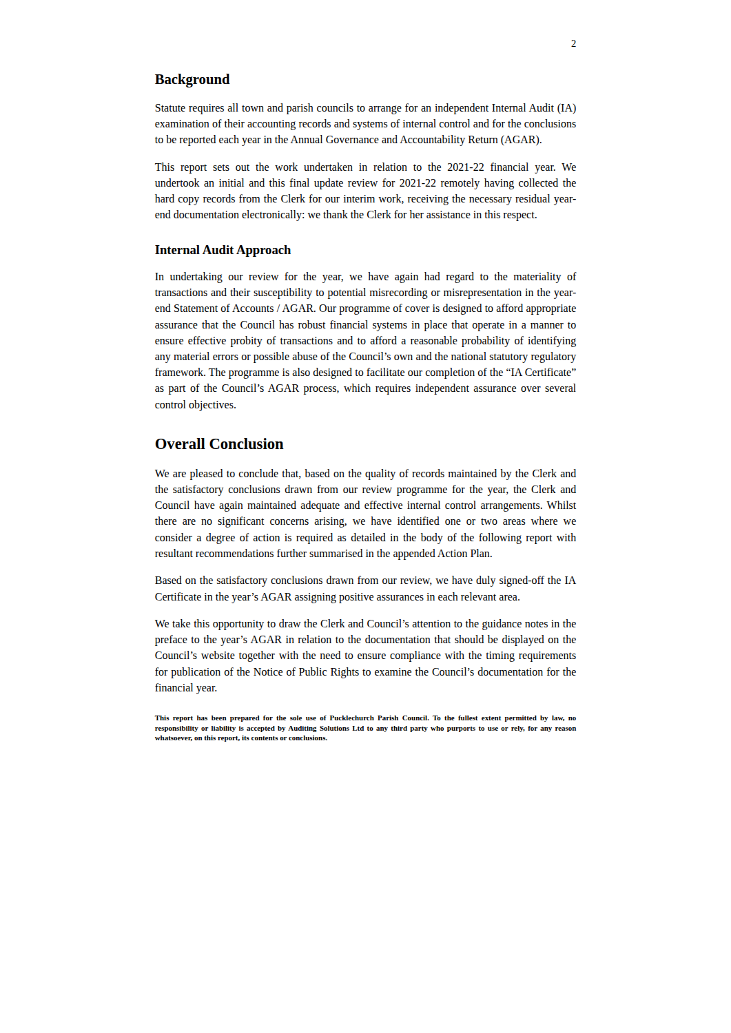2
Background
Statute requires all town and parish councils to arrange for an independent Internal Audit (IA) examination of their accounting records and systems of internal control and for the conclusions to be reported each year in the Annual Governance and Accountability Return (AGAR).
This report sets out the work undertaken in relation to the 2021-22 financial year. We undertook an initial and this final update review for 2021-22 remotely having collected the hard copy records from the Clerk for our interim work, receiving the necessary residual year-end documentation electronically: we thank the Clerk for her assistance in this respect.
Internal Audit Approach
In undertaking our review for the year, we have again had regard to the materiality of transactions and their susceptibility to potential misrecording or misrepresentation in the year-end Statement of Accounts / AGAR. Our programme of cover is designed to afford appropriate assurance that the Council has robust financial systems in place that operate in a manner to ensure effective probity of transactions and to afford a reasonable probability of identifying any material errors or possible abuse of the Council’s own and the national statutory regulatory framework. The programme is also designed to facilitate our completion of the “IA Certificate” as part of the Council’s AGAR process, which requires independent assurance over several control objectives.
Overall Conclusion
We are pleased to conclude that, based on the quality of records maintained by the Clerk and the satisfactory conclusions drawn from our review programme for the year, the Clerk and Council have again maintained adequate and effective internal control arrangements. Whilst there are no significant concerns arising, we have identified one or two areas where we consider a degree of action is required as detailed in the body of the following report with resultant recommendations further summarised in the appended Action Plan.
Based on the satisfactory conclusions drawn from our review, we have duly signed-off the IA Certificate in the year’s AGAR assigning positive assurances in each relevant area.
We take this opportunity to draw the Clerk and Council’s attention to the guidance notes in the preface to the year’s AGAR in relation to the documentation that should be displayed on the Council’s website together with the need to ensure compliance with the timing requirements for publication of the Notice of Public Rights to examine the Council’s documentation for the financial year.
This report has been prepared for the sole use of Pucklechurch Parish Council. To the fullest extent permitted by law, no responsibility or liability is accepted by Auditing Solutions Ltd to any third party who purports to use or rely, for any reason whatsoever, on this report, its contents or conclusions.